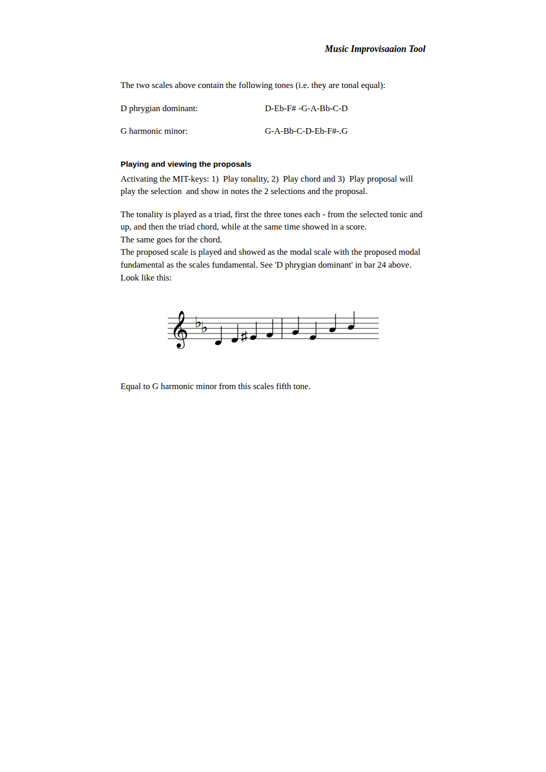Music Improvisaaion Tool
The two scales above contain the following tones (i.e. they are tonal equal):
D phrygian dominant:
D-Eb-F# -G-A-Bb-C-D
G harmonic minor:
G-A-Bb-C-D-Eb-F#-.G
Playing and viewing the proposals
Activating the MIT-keys: 1) Play tonality, 2) Play chord and 3) Play proposal will play the selection and show in notes the 2 selections and the proposal.
The tonality is played as a triad, first the three tones each - from the selected tonic and up, and then the triad chord, while at the same time showed in a score.
The same goes for the chord.
The proposed scale is played and showed as the modal scale with the proposed modal fundamental as the scales fundamental. See 'D phrygian dominant' in bar 24 above. Look like this:
𝄞 ♭ ♭ ♯
Equal to G harmonic minor from this scales fifth tone.